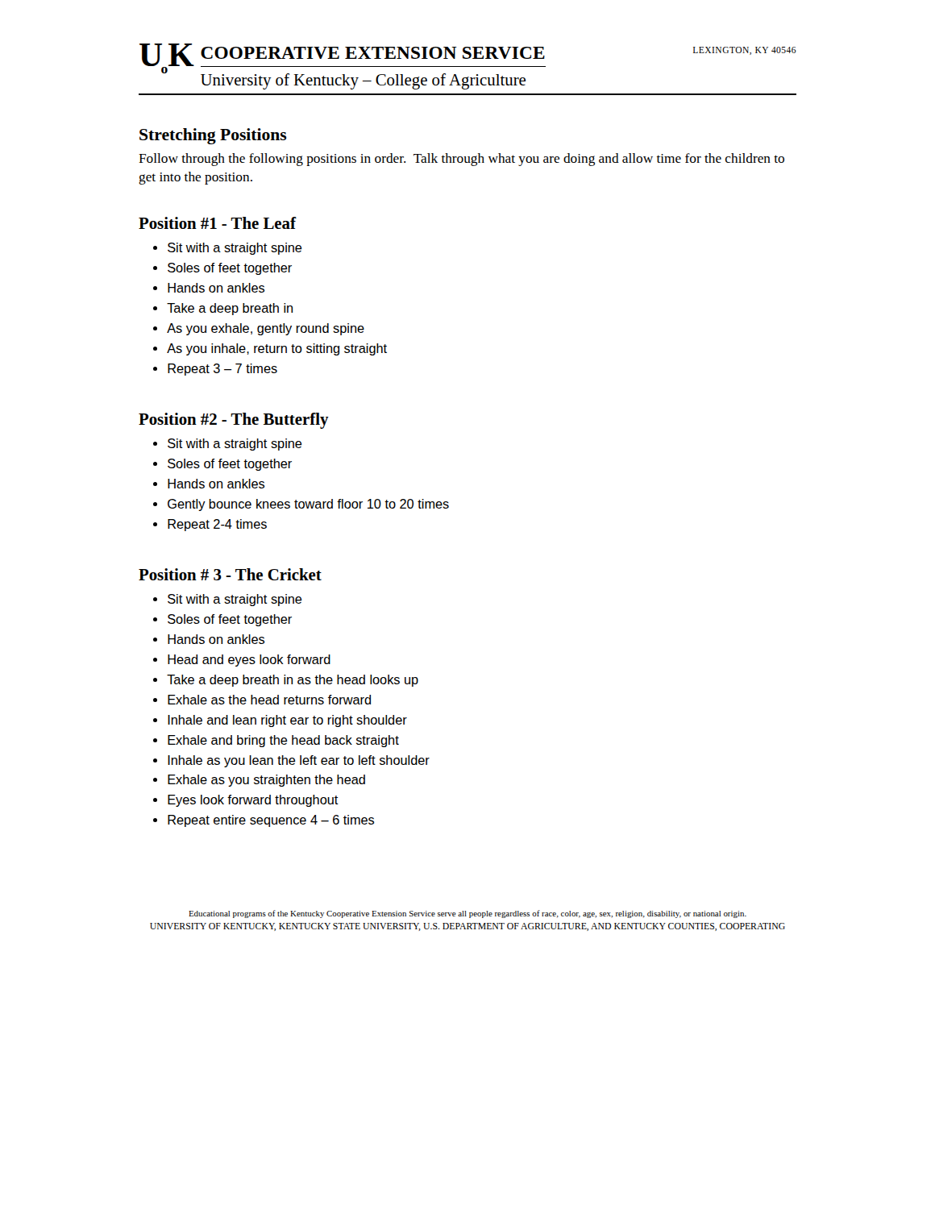LEXINGTON, KY 40546
Uo K
COOPERATIVE EXTENSION SERVICE
University of Kentucky – College of Agriculture
Stretching Positions
Follow through the following positions in order. Talk through what you are doing and allow time for the children to get into the position.
Position #1 - The Leaf
Sit with a straight spine
Soles of feet together
Hands on ankles
Take a deep breath in
As you exhale, gently round spine
As you inhale, return to sitting straight
Repeat 3 – 7 times
Position #2 - The Butterfly
Sit with a straight spine
Soles of feet together
Hands on ankles
Gently bounce knees toward floor 10 to 20 times
Repeat 2-4 times
Position # 3 - The Cricket
Sit with a straight spine
Soles of feet together
Hands on ankles
Head and eyes look forward
Take a deep breath in as the head looks up
Exhale as the head returns forward
Inhale and lean right ear to right shoulder
Exhale and bring the head back straight
Inhale as you lean the left ear to left shoulder
Exhale as you straighten the head
Eyes look forward throughout
Repeat entire sequence 4 – 6 times
Educational programs of the Kentucky Cooperative Extension Service serve all people regardless of race, color, age, sex, religion, disability, or national origin.
University of Kentucky, Kentucky State University, U.S. Department of Agriculture, and Kentucky Counties, Cooperating